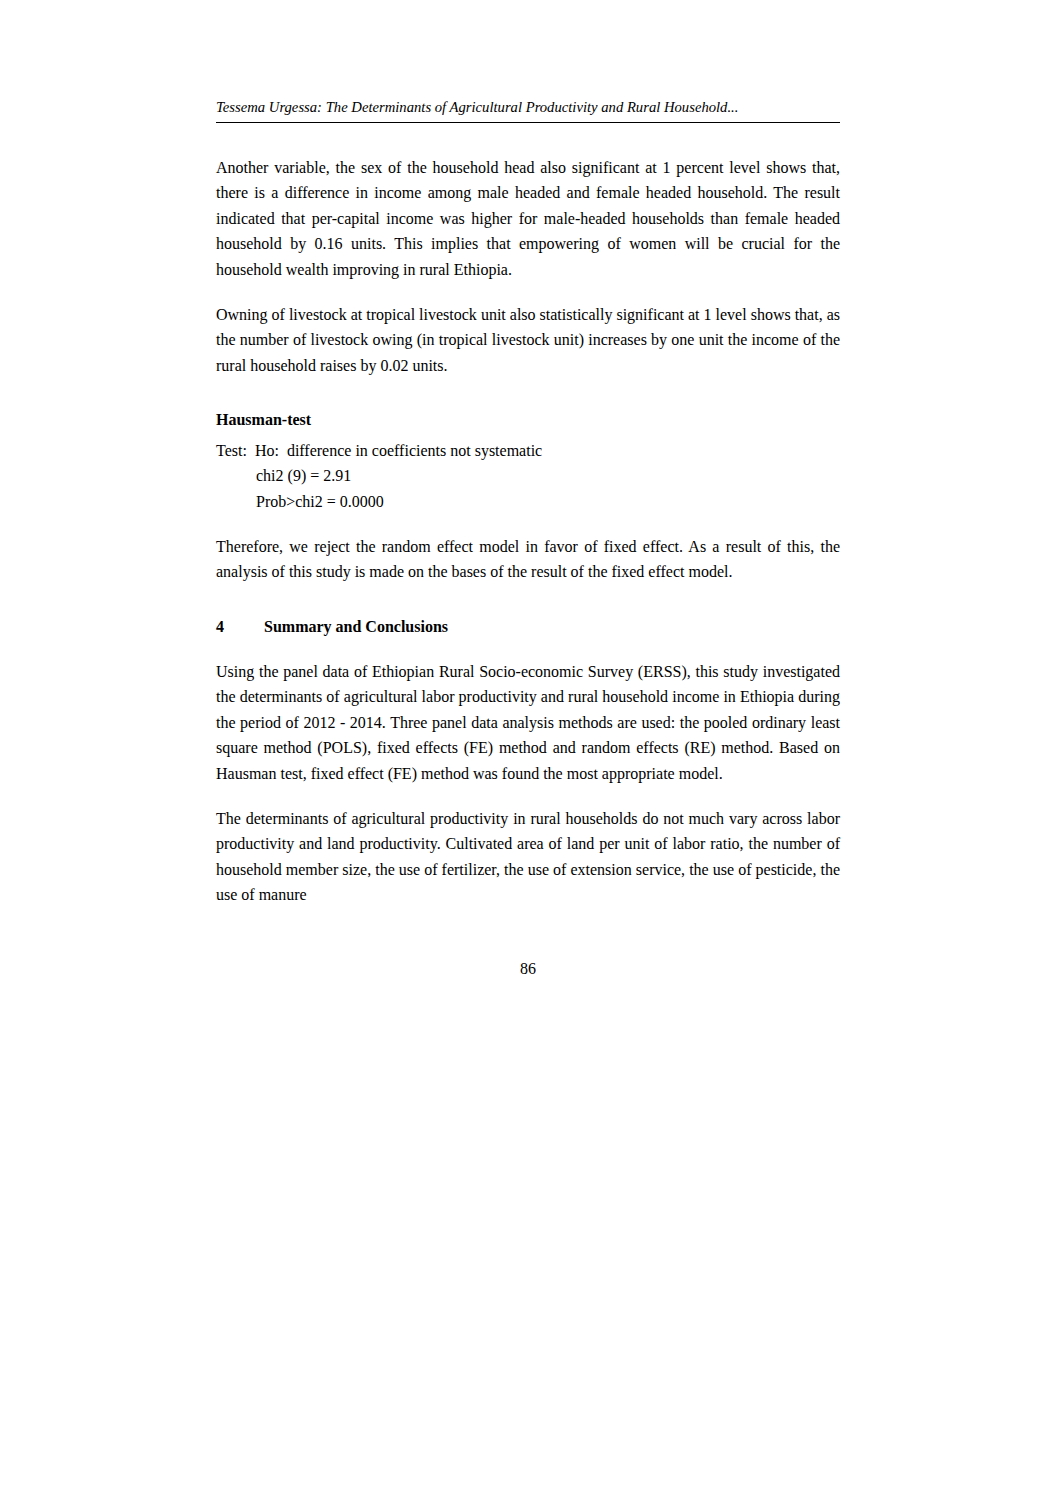Tessema Urgessa: The Determinants of Agricultural Productivity and Rural Household...
Another variable, the sex of the household head also significant at 1 percent level shows that, there is a difference in income among male headed and female headed household. The result indicated that per-capital income was higher for male-headed households than female headed household by 0.16 units. This implies that empowering of women will be crucial for the household wealth improving in rural Ethiopia.
Owning of livestock at tropical livestock unit also statistically significant at 1 level shows that, as the number of livestock owing (in tropical livestock unit) increases by one unit the income of the rural household raises by 0.02 units.
Hausman-test
Test: Ho: difference in coefficients not systematic
chi2 (9) = 2.91
Prob>chi2 = 0.0000
Therefore, we reject the random effect model in favor of fixed effect. As a result of this, the analysis of this study is made on the bases of the result of the fixed effect model.
4 Summary and Conclusions
Using the panel data of Ethiopian Rural Socio-economic Survey (ERSS), this study investigated the determinants of agricultural labor productivity and rural household income in Ethiopia during the period of 2012 - 2014. Three panel data analysis methods are used: the pooled ordinary least square method (POLS), fixed effects (FE) method and random effects (RE) method. Based on Hausman test, fixed effect (FE) method was found the most appropriate model.
The determinants of agricultural productivity in rural households do not much vary across labor productivity and land productivity. Cultivated area of land per unit of labor ratio, the number of household member size, the use of fertilizer, the use of extension service, the use of pesticide, the use of manure
86